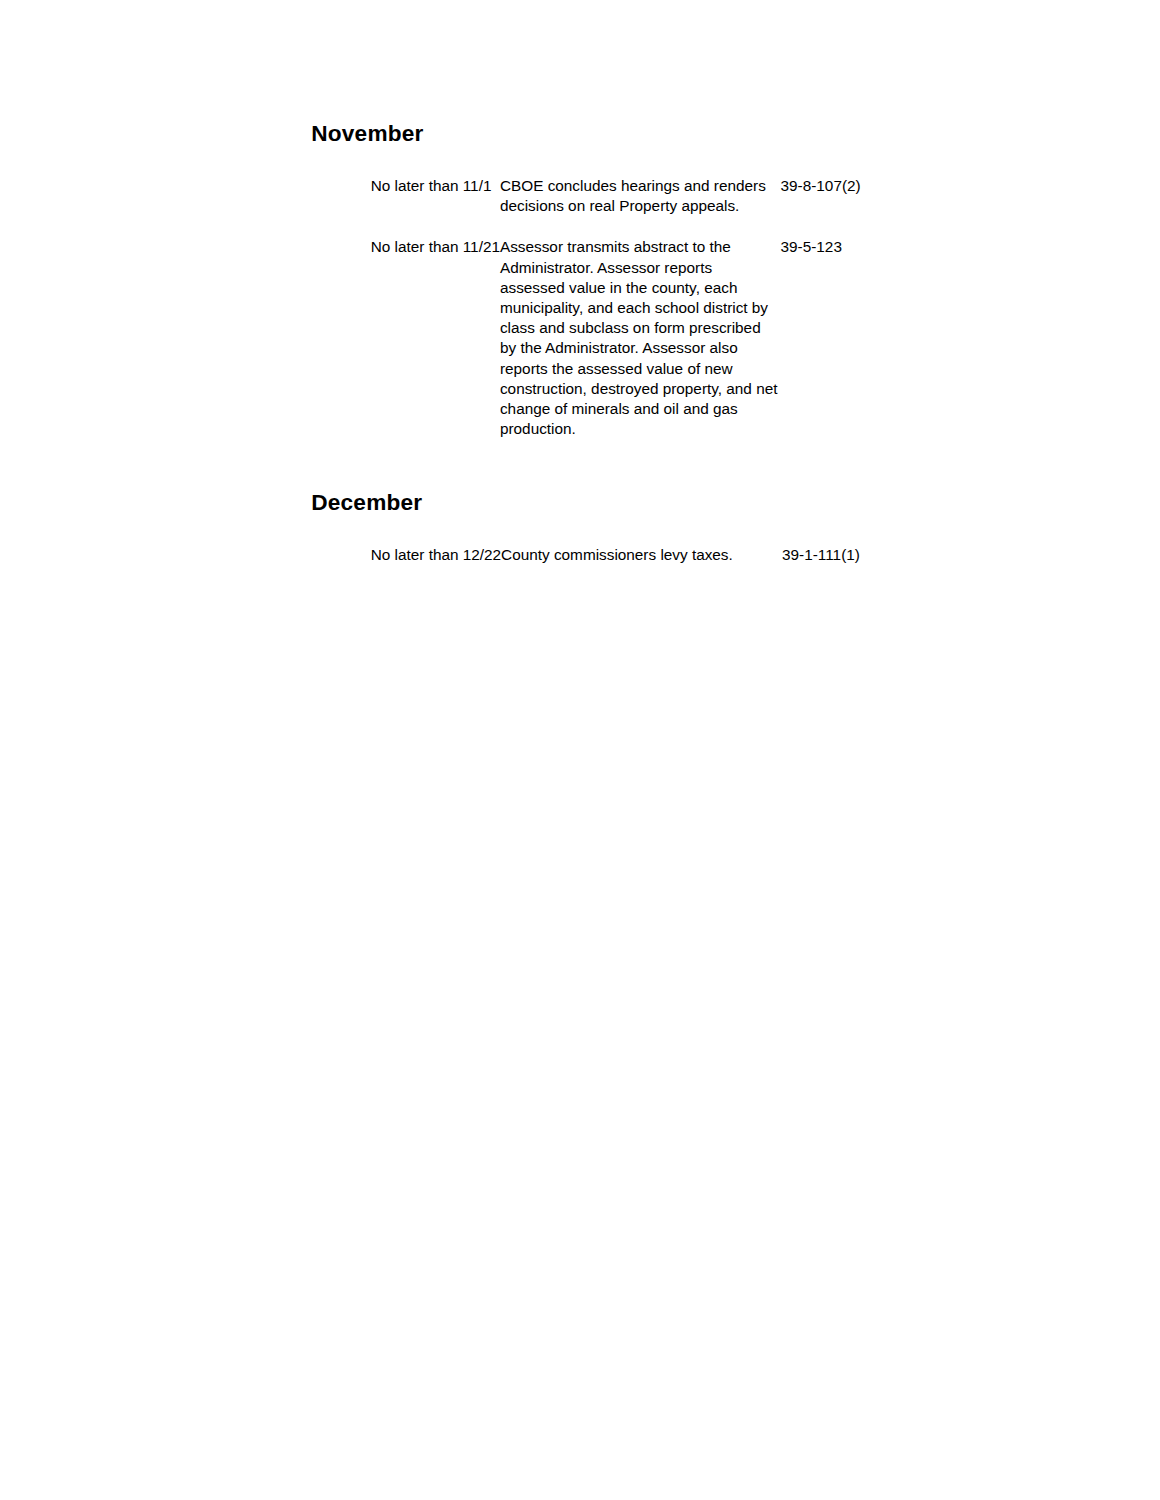November
| No later than 11/1 | CBOE concludes hearings and renders decisions on real Property appeals. | 39-8-107(2) |
| No later than 11/21 | Assessor transmits abstract to the Administrator. Assessor reports assessed value in the county, each municipality, and each school district by class and subclass on form prescribed by the Administrator. Assessor also reports the assessed value of new construction, destroyed property, and net change of minerals and oil and gas production. | 39-5-123 |
December
| No later than 12/22 | County commissioners levy taxes. | 39-1-111(1) |